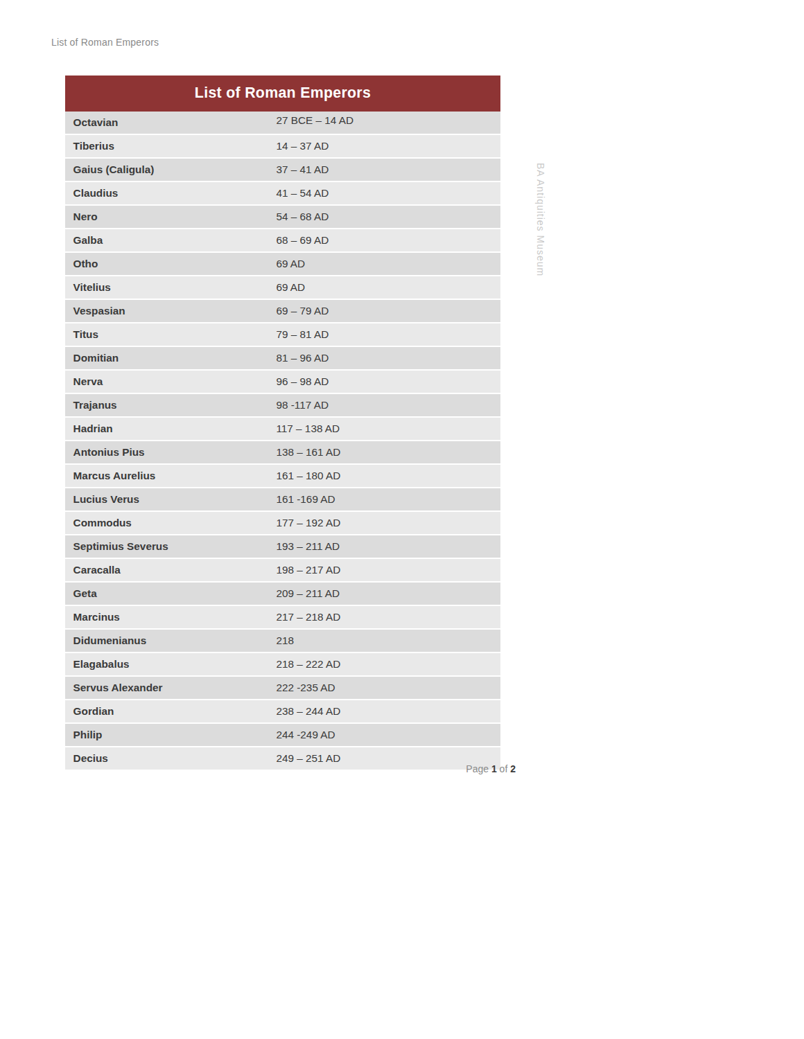List of Roman Emperors
BA Antiquities Museum
List of Roman Emperors
| Octavian | 27 BCE – 14 AD |
| Tiberius | 14 – 37 AD |
| Gaius (Caligula) | 37 – 41 AD |
| Claudius | 41 – 54 AD |
| Nero | 54 – 68 AD |
| Galba | 68 – 69 AD |
| Otho | 69 AD |
| Vitelius | 69 AD |
| Vespasian | 69 – 79 AD |
| Titus | 79 – 81 AD |
| Domitian | 81 – 96 AD |
| Nerva | 96 – 98 AD |
| Trajanus | 98 -117 AD |
| Hadrian | 117 – 138 AD |
| Antonius Pius | 138 – 161 AD |
| Marcus Aurelius | 161 – 180 AD |
| Lucius Verus | 161 -169 AD |
| Commodus | 177 – 192 AD |
| Septimius Severus | 193 – 211 AD |
| Caracalla | 198 – 217 AD |
| Geta | 209 – 211 AD |
| Marcinus | 217 – 218 AD |
| Didumenianus | 218 |
| Elagabalus | 218 – 222 AD |
| Servus Alexander | 222 -235 AD |
| Gordian | 238 – 244 AD |
| Philip | 244 -249 AD |
| Decius | 249 – 251 AD |
Page 1 of 2